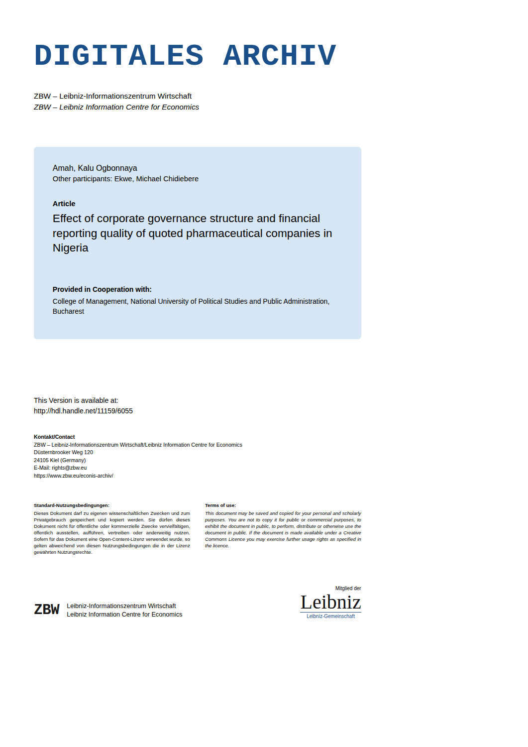DIGITALES ARCHIV
ZBW – Leibniz-Informationszentrum Wirtschaft
ZBW – Leibniz Information Centre for Economics
Amah, Kalu Ogbonnaya
Other participants: Ekwe, Michael Chidiebere
Article
Effect of corporate governance structure and financial reporting quality of quoted pharmaceutical companies in Nigeria
Provided in Cooperation with:
College of Management, National University of Political Studies and Public Administration, Bucharest
This Version is available at:
http://hdl.handle.net/11159/6055
Kontakt/Contact
ZBW – Leibniz-Informationszentrum Wirtschaft/Leibniz Information Centre for Economics
Düsternbrooker Weg 120
24105 Kiel (Germany)
E-Mail: rights@zbw.eu
https://www.zbw.eu/econis-archiv/
Standard-Nutzungsbedingungen: Dieses Dokument darf zu eigenen wissenschaftlichen Zwecken und zum Privatgebrauch gespeichert und kopiert werden. Sie dürfen dieses Dokument nicht für öffentliche oder kommerzielle Zwecke vervielfältigen, öffentlich ausstellen, aufführen, vertreiben oder anderweitig nutzen. Sofern für das Dokument eine Open-Content-Lizenz verwendet wurde, so gelten abweichend von diesen Nutzungsbedingungen die in der Lizenz gewährten Nutzungsrechte.
Terms of use: This document may be saved and copied for your personal and scholarly purposes. You are not to copy it for public or commercial purposes, to exhibit the document in public, to perform, distribute or otherwise use the document in public. If the document is made available under a Creative Commons Licence you may exercise further usage rights as specified in the licence.
ZBW
Leibniz-Informationszentrum Wirtschaft
Leibniz Information Centre for Economics
Mitglied der
Leibniz Leibniz-Gemeinschaft